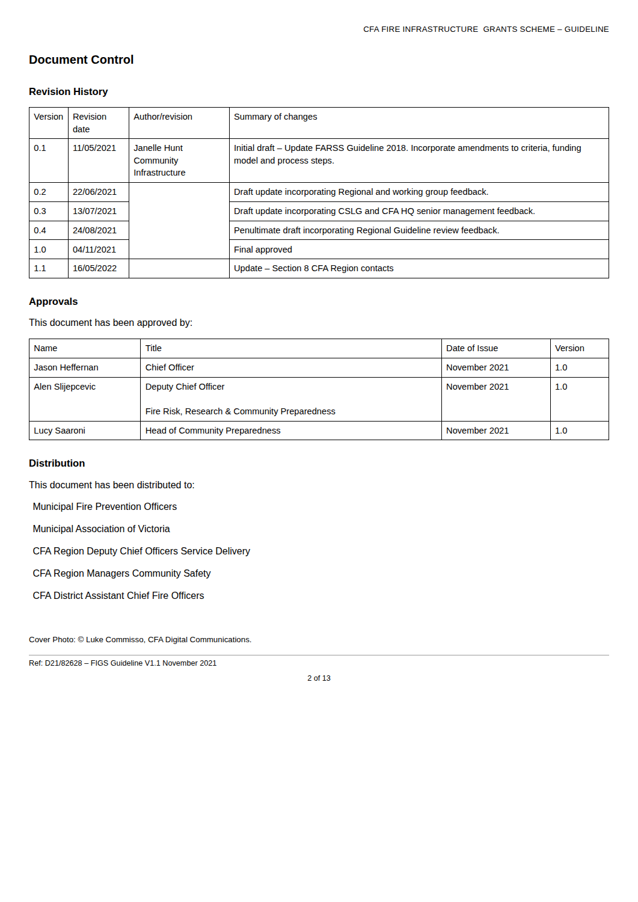CFA FIRE INFRASTRUCTURE GRANTS SCHEME – GUIDELINE
Document Control
Revision History
| Version | Revision date | Author/revision | Summary of changes |
| --- | --- | --- | --- |
| 0.1 | 11/05/2021 | Janelle Hunt Community Infrastructure | Initial draft – Update FARSS Guideline 2018. Incorporate amendments to criteria, funding model and process steps. |
| 0.2 | 22/06/2021 | | Draft update incorporating Regional and working group feedback. |
| 0.3 | 13/07/2021 | | Draft update incorporating CSLG and CFA HQ senior management feedback. |
| 0.4 | 24/08/2021 | | Penultimate draft incorporating Regional Guideline review feedback. |
| 1.0 | 04/11/2021 | | Final approved |
| 1.1 | 16/05/2022 | | Update – Section 8 CFA Region contacts |
Approvals
This document has been approved by:
| Name | Title | Date of Issue | Version |
| --- | --- | --- | --- |
| Jason Heffernan | Chief Officer | November 2021 | 1.0 |
| Alen Slijepcevic | Deputy Chief Officer Fire Risk, Research & Community Preparedness | November 2021 | 1.0 |
| Lucy Saaroni | Head of Community Preparedness | November 2021 | 1.0 |
Distribution
This document has been distributed to:
Municipal Fire Prevention Officers
Municipal Association of Victoria
CFA Region Deputy Chief Officers Service Delivery
CFA Region Managers Community Safety
CFA District Assistant Chief Fire Officers
Cover Photo: © Luke Commisso, CFA Digital Communications.
Ref: D21/82628 – FIGS Guideline V1.1 November 2021
2 of 13